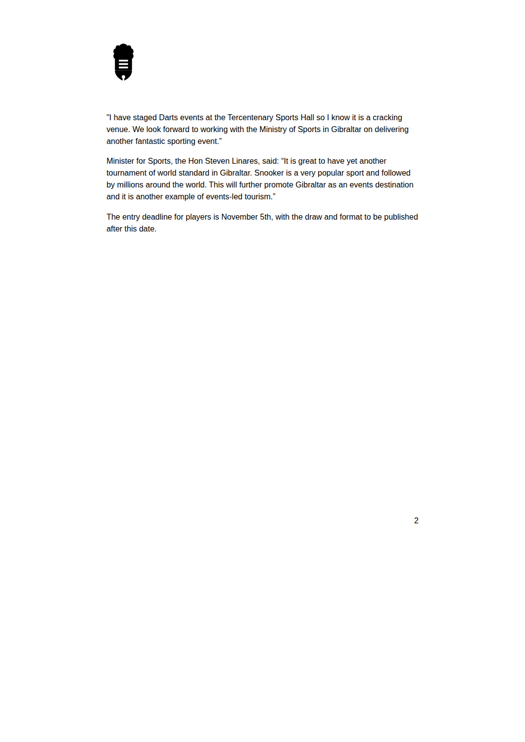"I have staged Darts events at the Tercentenary Sports Hall so I know it is a cracking venue. We look forward to working with the Ministry of Sports in Gibraltar on delivering another fantastic sporting event.”
Minister for Sports, the Hon Steven Linares, said: “It is great to have yet another tournament of world standard in Gibraltar. Snooker is a very popular sport and followed by millions around the world. This will further promote Gibraltar as an events destination and it is another example of events-led tourism.”
The entry deadline for players is November 5th, with the draw and format to be published after this date.
2